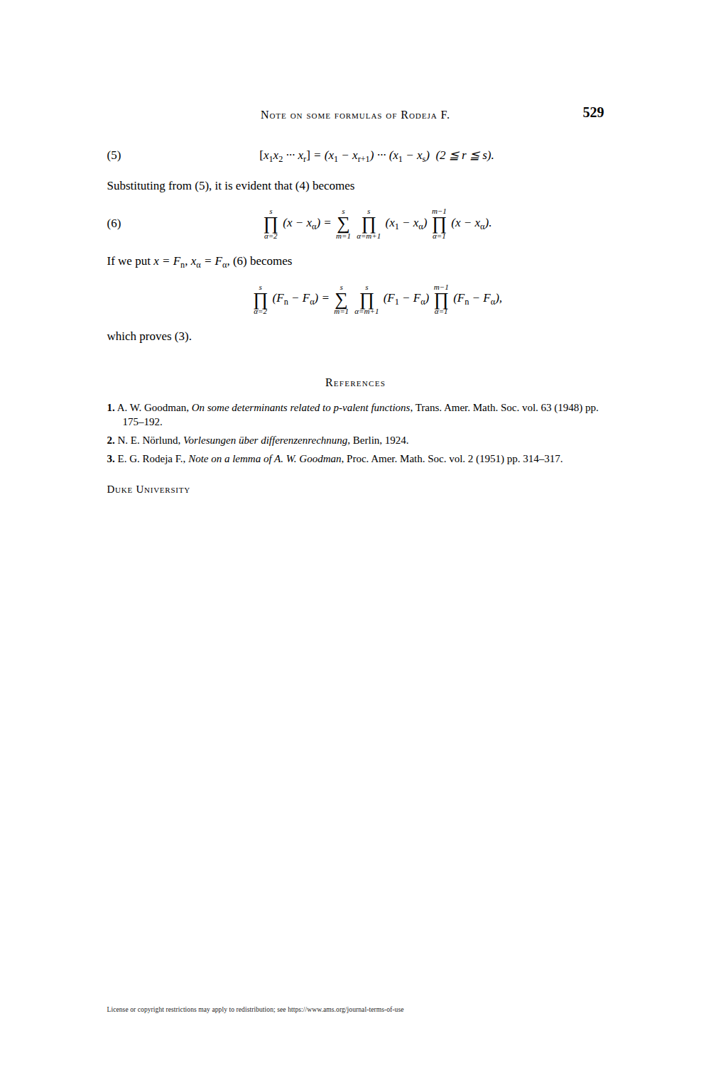Note on some formulas of Rodeja F. 529
(5)
[x1x2 ··· xr] = (x1 − xr+1) ··· (x1 − xs) (2 ≦ r ≦ s).
Substituting from (5), it is evident that (4) becomes
(6)
s∏α=2 (x − xα) = s∑m=1 s∏α=m+1 (x1 − xα) m−1∏α=1 (x − xα).
If we put x = Fn, xα = Fα, (6) becomes
s∏α=2 (Fn − Fα) = s∑m=1 s∏α=m+1 (F1 − Fα) m−1∏α=1 (Fn − Fα),
which proves (3).
References
1. A. W. Goodman, On some determinants related to p-valent functions, Trans. Amer. Math. Soc. vol. 63 (1948) pp. 175–192.
2. N. E. Nörlund, Vorlesungen über differenzenrechnung, Berlin, 1924.
3. E. G. Rodeja F., Note on a lemma of A. W. Goodman, Proc. Amer. Math. Soc. vol. 2 (1951) pp. 314–317.
Duke University
License or copyright restrictions may apply to redistribution; see https://www.ams.org/journal-terms-of-use